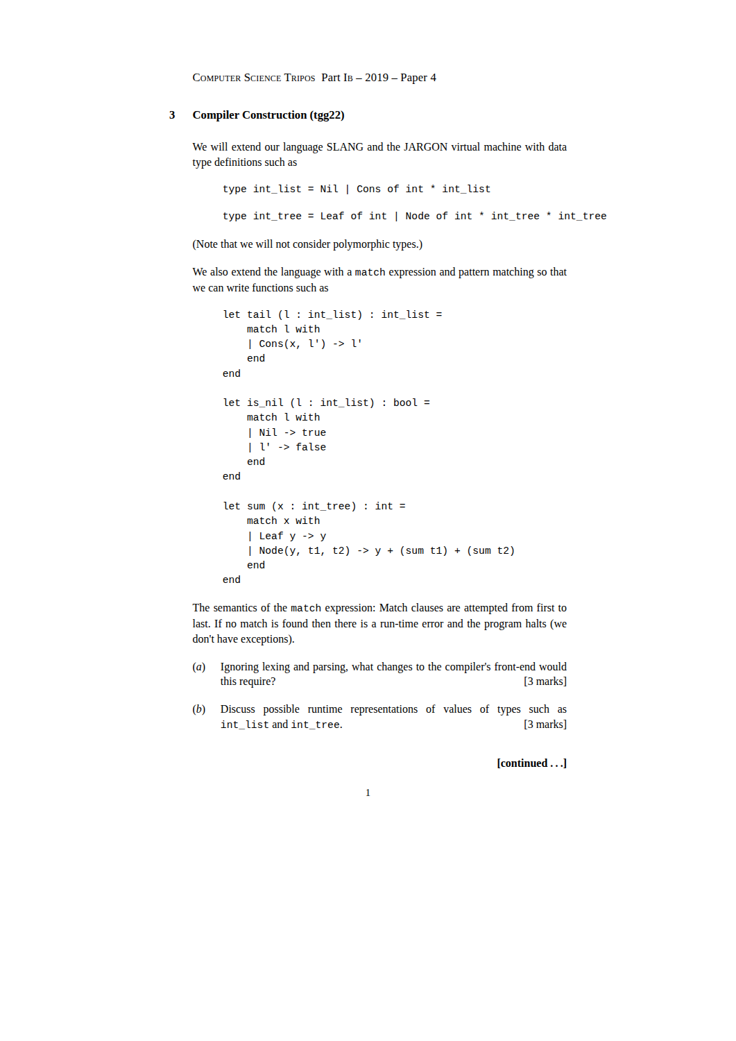Computer Science Tripos Part Ib – 2019 – Paper 4
3
Compiler Construction (tgg22)
We will extend our language SLANG and the JARGON virtual machine with data type definitions such as
type int_list = Nil | Cons of int * int_list
type int_tree = Leaf of int | Node of int * int_tree * int_tree
(Note that we will not consider polymorphic types.)
We also extend the language with a match expression and pattern matching so that we can write functions such as
let tail (l : int_list) : int_list = match l with | Cons(x, l') -> l' end end let is_nil (l : int_list) : bool = match l with | Nil -> true | l' -> false end end let sum (x : int_tree) : int = match x with | Leaf y -> y | Node(y, t1, t2) -> y + (sum t1) + (sum t2) end end
The semantics of the match expression: Match clauses are attempted from first to last. If no match is found then there is a run-time error and the program halts (we don't have exceptions).
(a)
Ignoring lexing and parsing, what changes to the compiler's front-end would this require?[3 marks]
(b)
Discuss possible runtime representations of values of types such as int_list and int_tree.[3 marks]
[continued . . .]
1